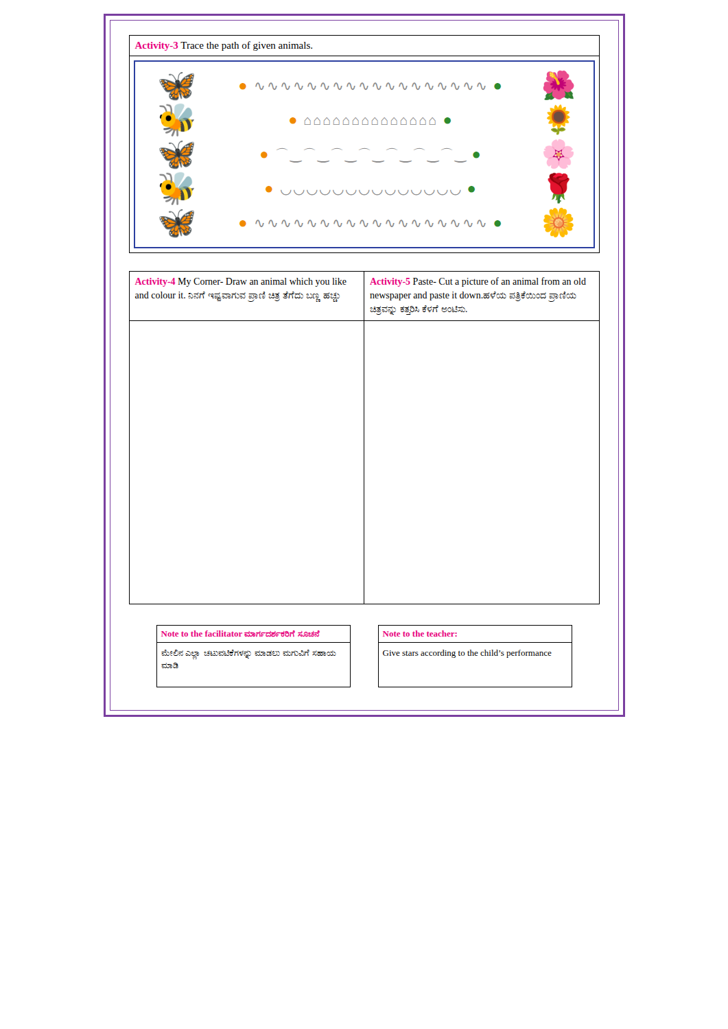Activity-3 Trace the path of given animals.
| 🦋 | ● ∿∿∿∿∿∿∿∿∿∿∿∿∿∿∿∿∿∿ ● | 🌺 |
| 🐝 | ● ⌂⌂⌂⌂⌂⌂⌂⌂⌂⌂⌂⌂⌂⌂ ● | 🌻 |
| 🦋 | ● ⌒‿⌒‿⌒‿⌒‿⌒‿⌒‿⌒‿ ● | 🌸 |
| 🐝 | ● ◡◡◡◡◡◡◡◡◡◡◡◡◡◡ ● | 🌹 |
| 🦋 | ● ∿∿∿∿∿∿∿∿∿∿∿∿∿∿∿∿∿∿ ● | 🌼 |
| Activity-4 My Corner- Draw an animal which you like and colour it. ನಿನಗೆ ಇಷ್ಟವಾಗುವ ಪ್ರಾಣಿ ಚಿತ್ರ ತೆಗೆದು ಬಣ್ಣ ಹಚ್ಚು | Activity-5 Paste- Cut a picture of an animal from an old newspaper and paste it down. ಹಳೆಯ ಪತ್ರಿಕೆಯಿಂದ ಪ್ರಾಣಿಯ ಚಿತ್ರವನ್ನು ಕತ್ತರಿಸಿ ಕೆಳಗೆ ಅಂಟಿಸು. |
| Note to the facilitator ಮಾರ್ಗದರ್ಶಕರಿಗೆ ಸೂಚನೆ ಮೇಲಿನ ಎಲ್ಲಾ ಚಟುವಟಿಕೆಗಳನ್ನು ಮಾಡಲು ಮಗುವಿಗೆ ಸಹಾಯ ಮಾಡಿ | Note to the teacher: Give stars according to the child’s performance |